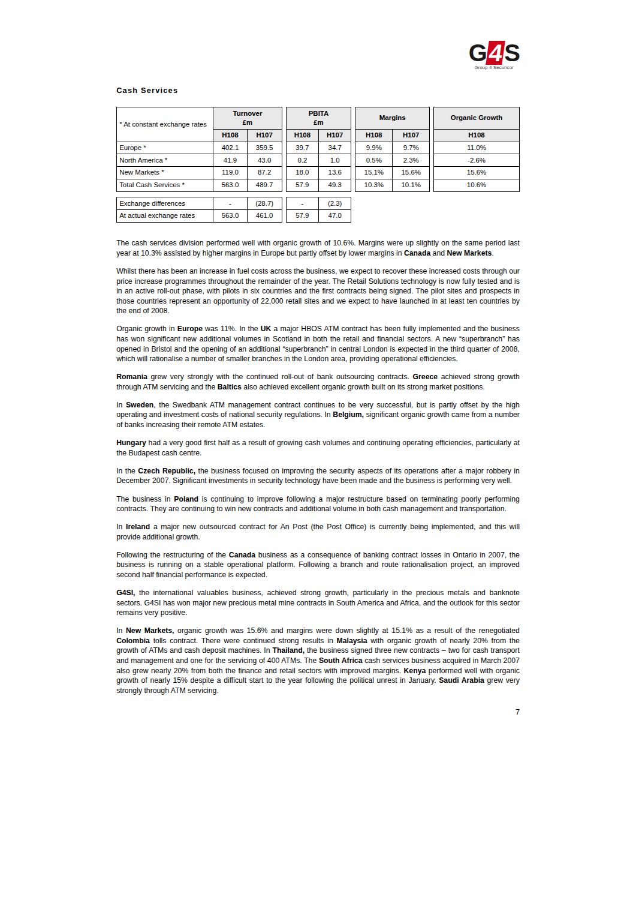G4 S
Group 4 Securicor
Cash Services
| * At constant exchange rates | Turnover £m | | PBITA £m | | Margins | | Organic Growth |
| H108 | H107 | | H108 | H107 | | H108 | H107 | | H108 |
| Europe * | 402.1 | 359.5 | | 39.7 | 34.7 | | 9.9% | 9.7% | | 11.0% |
| North America * | 41.9 | 43.0 | | 0.2 | 1.0 | | 0.5% | 2.3% | | -2.6% |
| New Markets * | 119.0 | 87.2 | | 18.0 | 13.6 | | 15.1% | 15.6% | | 15.6% |
| Total Cash Services * | 563.0 | 489.7 | | 57.9 | 49.3 | | 10.3% | 10.1% | | 10.6% |
| Exchange differences | - | (28.7) | | - | (2.3) | | | | | |
| At actual exchange rates | 563.0 | 461.0 | | 57.9 | 47.0 | | | | | |
The cash services division performed well with organic growth of 10.6%. Margins were up slightly on the same period last year at 10.3% assisted by higher margins in Europe but partly offset by lower margins in Canada and New Markets.
Whilst there has been an increase in fuel costs across the business, we expect to recover these increased costs through our price increase programmes throughout the remainder of the year. The Retail Solutions technology is now fully tested and is in an active roll-out phase, with pilots in six countries and the first contracts being signed. The pilot sites and prospects in those countries represent an opportunity of 22,000 retail sites and we expect to have launched in at least ten countries by the end of 2008.
Organic growth in Europe was 11%. In the UK a major HBOS ATM contract has been fully implemented and the business has won significant new additional volumes in Scotland in both the retail and financial sectors. A new “superbranch” has opened in Bristol and the opening of an additional “superbranch” in central London is expected in the third quarter of 2008, which will rationalise a number of smaller branches in the London area, providing operational efficiencies.
Romania grew very strongly with the continued roll-out of bank outsourcing contracts. Greece achieved strong growth through ATM servicing and the Baltics also achieved excellent organic growth built on its strong market positions.
In Sweden, the Swedbank ATM management contract continues to be very successful, but is partly offset by the high operating and investment costs of national security regulations. In Belgium, significant organic growth came from a number of banks increasing their remote ATM estates.
Hungary had a very good first half as a result of growing cash volumes and continuing operating efficiencies, particularly at the Budapest cash centre.
In the Czech Republic, the business focused on improving the security aspects of its operations after a major robbery in December 2007. Significant investments in security technology have been made and the business is performing very well.
The business in Poland is continuing to improve following a major restructure based on terminating poorly performing contracts. They are continuing to win new contracts and additional volume in both cash management and transportation.
In Ireland a major new outsourced contract for An Post (the Post Office) is currently being implemented, and this will provide additional growth.
Following the restructuring of the Canada business as a consequence of banking contract losses in Ontario in 2007, the business is running on a stable operational platform. Following a branch and route rationalisation project, an improved second half financial performance is expected.
G4SI, the international valuables business, achieved strong growth, particularly in the precious metals and banknote sectors. G4SI has won major new precious metal mine contracts in South America and Africa, and the outlook for this sector remains very positive.
In New Markets, organic growth was 15.6% and margins were down slightly at 15.1% as a result of the renegotiated Colombia tolls contract. There were continued strong results in Malaysia with organic growth of nearly 20% from the growth of ATMs and cash deposit machines. In Thailand, the business signed three new contracts – two for cash transport and management and one for the servicing of 400 ATMs. The South Africa cash services business acquired in March 2007 also grew nearly 20% from both the finance and retail sectors with improved margins. Kenya performed well with organic growth of nearly 15% despite a difficult start to the year following the political unrest in January. Saudi Arabia grew very strongly through ATM servicing.
7